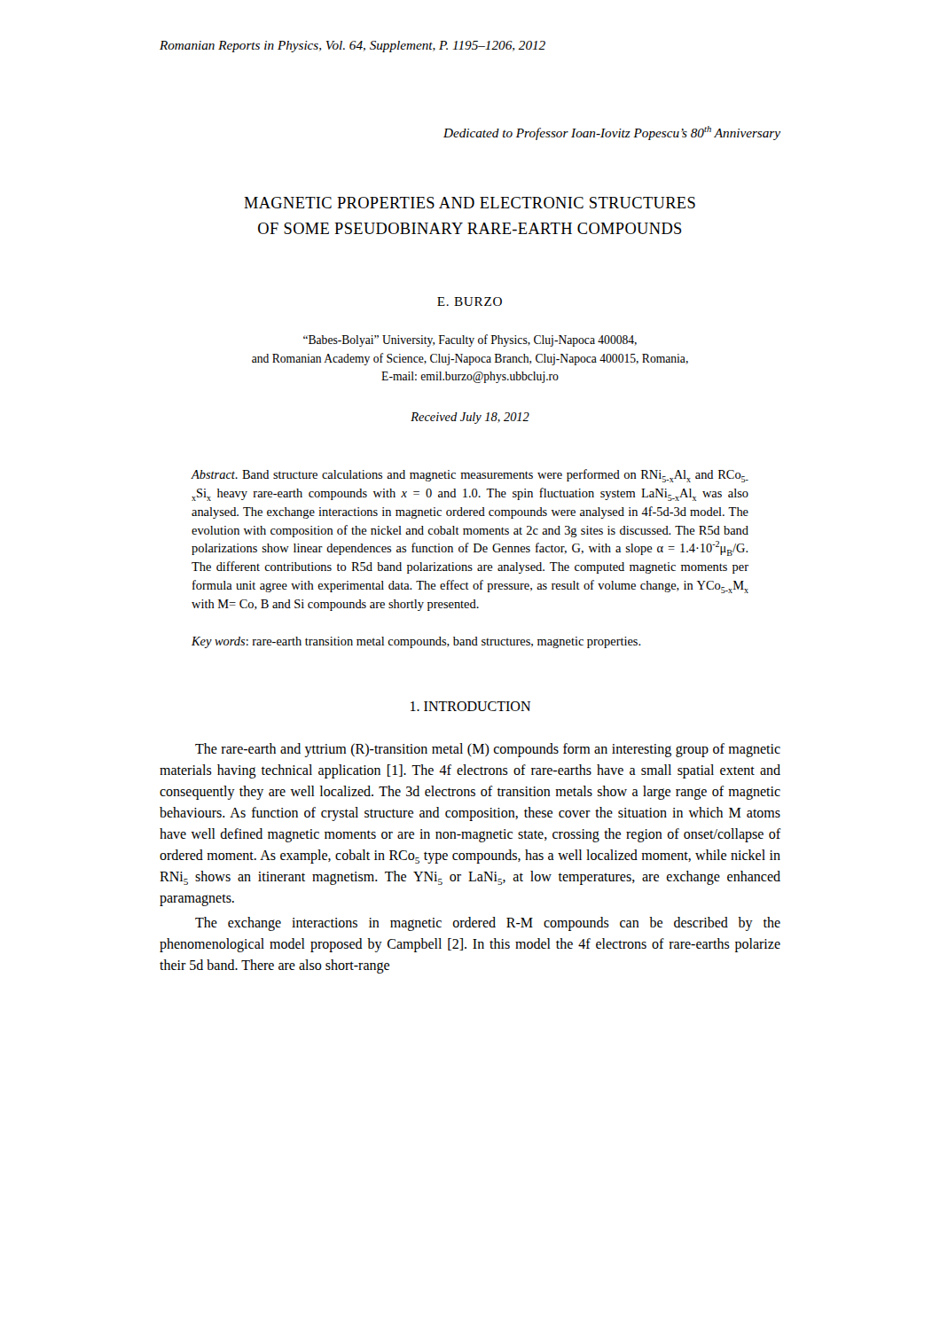Romanian Reports in Physics, Vol. 64, Supplement, P. 1195–1206, 2012
Dedicated to Professor Ioan-Iovitz Popescu’s 80th Anniversary
MAGNETIC PROPERTIES AND ELECTRONIC STRUCTURES
OF SOME PSEUDOBINARY RARE-EARTH COMPOUNDS
E. BURZO
“Babes-Bolyai” University, Faculty of Physics, Cluj-Napoca 400084,
and Romanian Academy of Science, Cluj-Napoca Branch, Cluj-Napoca 400015, Romania,
E-mail: emil.burzo@phys.ubbcluj.ro
Received July 18, 2012
Abstract. Band structure calculations and magnetic measurements were performed on RNi5-xAlx and RCo5-xSix heavy rare-earth compounds with x = 0 and 1.0. The spin fluctuation system LaNi5-xAlx was also analysed. The exchange interactions in magnetic ordered compounds were analysed in 4f-5d-3d model. The evolution with composition of the nickel and cobalt moments at 2c and 3g sites is discussed. The R5d band polarizations show linear dependences as function of De Gennes factor, G, with a slope α = 1.4·10-2μB/G. The different contributions to R5d band polarizations are analysed. The computed magnetic moments per formula unit agree with experimental data. The effect of pressure, as result of volume change, in YCo5-xMx with M= Co, B and Si compounds are shortly presented.
Key words: rare-earth transition metal compounds, band structures, magnetic properties.
1. INTRODUCTION
The rare-earth and yttrium (R)-transition metal (M) compounds form an interesting group of magnetic materials having technical application [1]. The 4f electrons of rare-earths have a small spatial extent and consequently they are well localized. The 3d electrons of transition metals show a large range of magnetic behaviours. As function of crystal structure and composition, these cover the situation in which M atoms have well defined magnetic moments or are in non-magnetic state, crossing the region of onset/collapse of ordered moment. As example, cobalt in RCo5 type compounds, has a well localized moment, while nickel in RNi5 shows an itinerant magnetism. The YNi5 or LaNi5, at low temperatures, are exchange enhanced paramagnets.
The exchange interactions in magnetic ordered R-M compounds can be described by the phenomenological model proposed by Campbell [2]. In this model the 4f electrons of rare-earths polarize their 5d band. There are also short-range